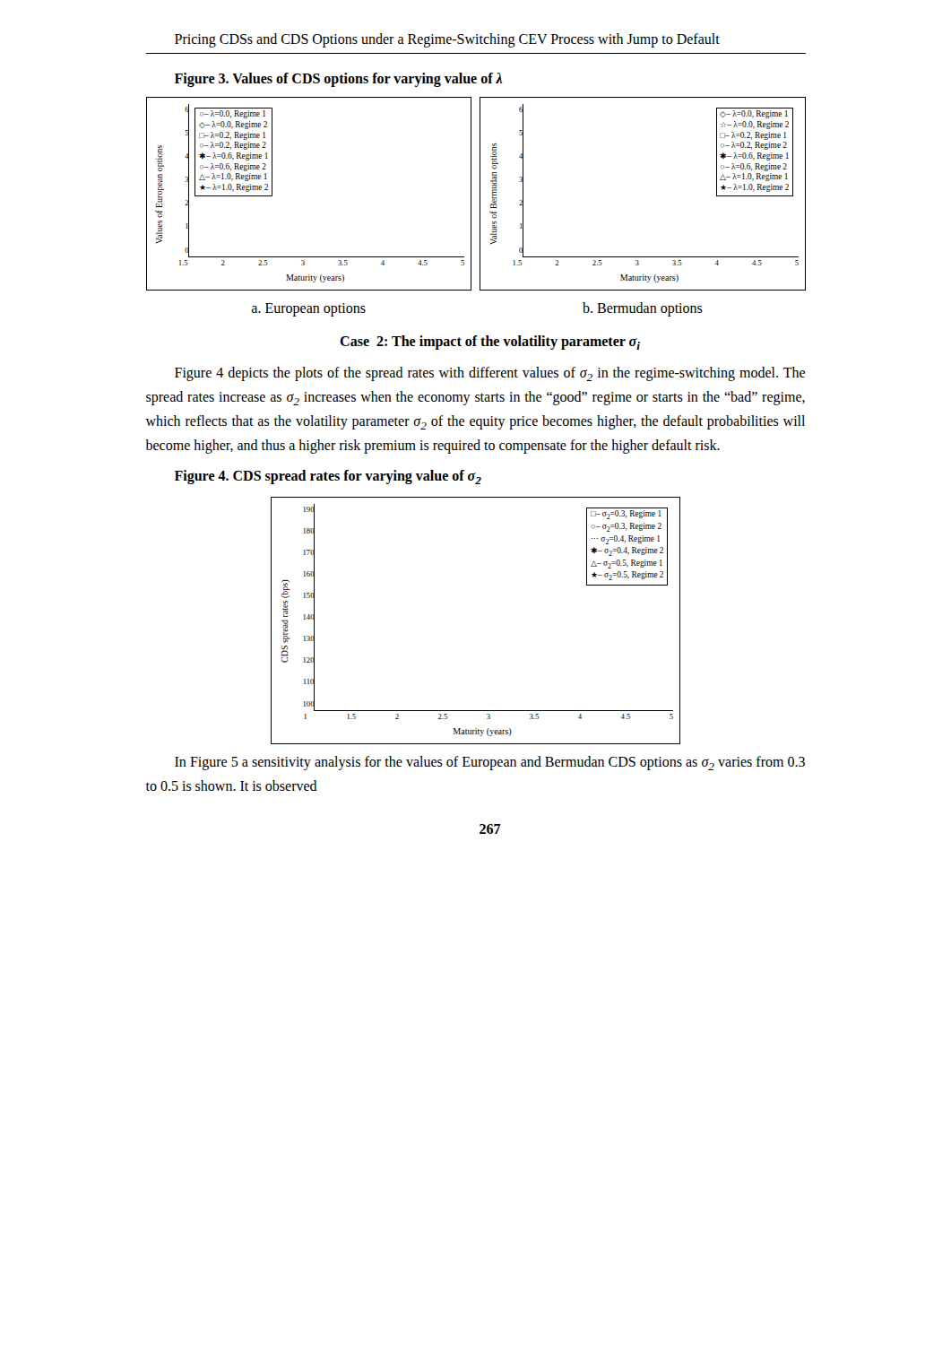Pricing CDSs and CDS Options under a Regime-Switching CEV Process with Jump to Default
Figure 3. Values of CDS options for varying value of λ
Values of European options
6543210
○– λ=0.0, Regime 1
◇– λ=0.0, Regime 2
□– λ=0.2, Regime 1
○– λ=0.2, Regime 2
✱– λ=0.6, Regime 1
○– λ=0.6, Regime 2
△– λ=1.0, Regime 1
★– λ=1.0, Regime 2
1.522.533.544.55
Maturity (years)
Values of Bermudan options
6543210
◇– λ=0.0, Regime 1
☆– λ=0.0, Regime 2
□– λ=0.2, Regime 1
○– λ=0.2, Regime 2
✱– λ=0.6, Regime 1
○– λ=0.6, Regime 2
△– λ=1.0, Regime 1
★– λ=1.0, Regime 2
1.522.533.544.55
Maturity (years)
a. European options b. Bermudan options
Case 2: The impact of the volatility parameter σi
Figure 4 depicts the plots of the spread rates with different values of σ2 in the regime-switching model. The spread rates increase as σ2 increases when the economy starts in the “good” regime or starts in the “bad” regime, which reflects that as the volatility parameter σ2 of the equity price becomes higher, the default probabilities will become higher, and thus a higher risk premium is required to compensate for the higher default risk.
Figure 4. CDS spread rates for varying value of σ2
CDS spread rates (bps)
190180170160150140130120110100
□– σ2=0.3, Regime 1
○– σ2=0.3, Regime 2
⋅⋅⋅ σ2=0.4, Regime 1
✱– σ2=0.4, Regime 2
△– σ2=0.5, Regime 1
★– σ2=0.5, Regime 2
11.522.533.544.55
Maturity (years)
In Figure 5 a sensitivity analysis for the values of European and Bermudan CDS options as σ2 varies from 0.3 to 0.5 is shown. It is observed
267